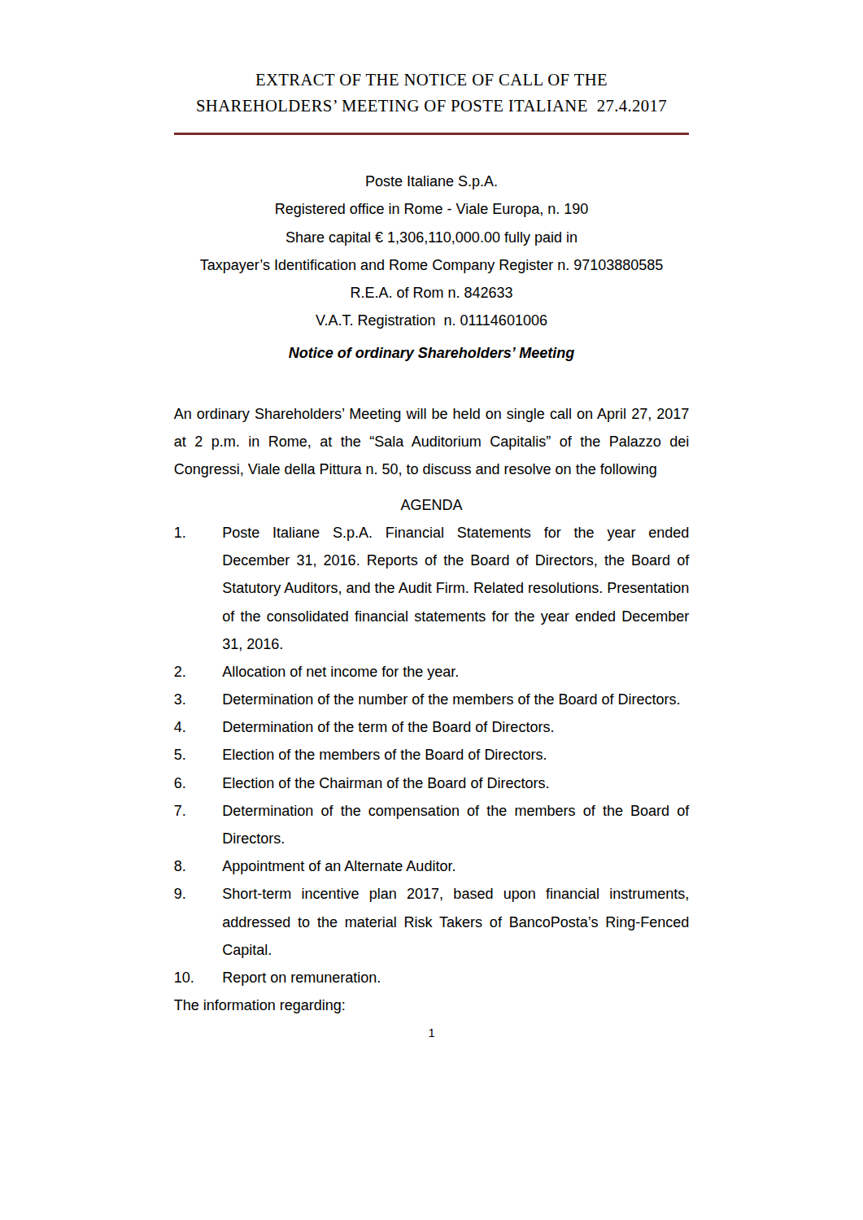EXTRACT OF THE NOTICE OF CALL OF THE SHAREHOLDERS’ MEETING OF POSTE ITALIANE 27.4.2017
Poste Italiane S.p.A.
Registered office in Rome - Viale Europa, n. 190
Share capital € 1,306,110,000.00 fully paid in
Taxpayer’s Identification and Rome Company Register n. 97103880585
R.E.A. of Rom n. 842633
V.A.T. Registration n. 01114601006
Notice of ordinary Shareholders’ Meeting
An ordinary Shareholders’ Meeting will be held on single call on April 27, 2017 at 2 p.m. in Rome, at the “Sala Auditorium Capitalis” of the Palazzo dei Congressi, Viale della Pittura n. 50, to discuss and resolve on the following
AGENDA
Poste Italiane S.p.A. Financial Statements for the year ended December 31, 2016. Reports of the Board of Directors, the Board of Statutory Auditors, and the Audit Firm. Related resolutions. Presentation of the consolidated financial statements for the year ended December 31, 2016.
Allocation of net income for the year.
Determination of the number of the members of the Board of Directors.
Determination of the term of the Board of Directors.
Election of the members of the Board of Directors.
Election of the Chairman of the Board of Directors.
Determination of the compensation of the members of the Board of Directors.
Appointment of an Alternate Auditor.
Short-term incentive plan 2017, based upon financial instruments, addressed to the material Risk Takers of BancoPosta’s Ring-Fenced Capital.
Report on remuneration.
The information regarding:
1